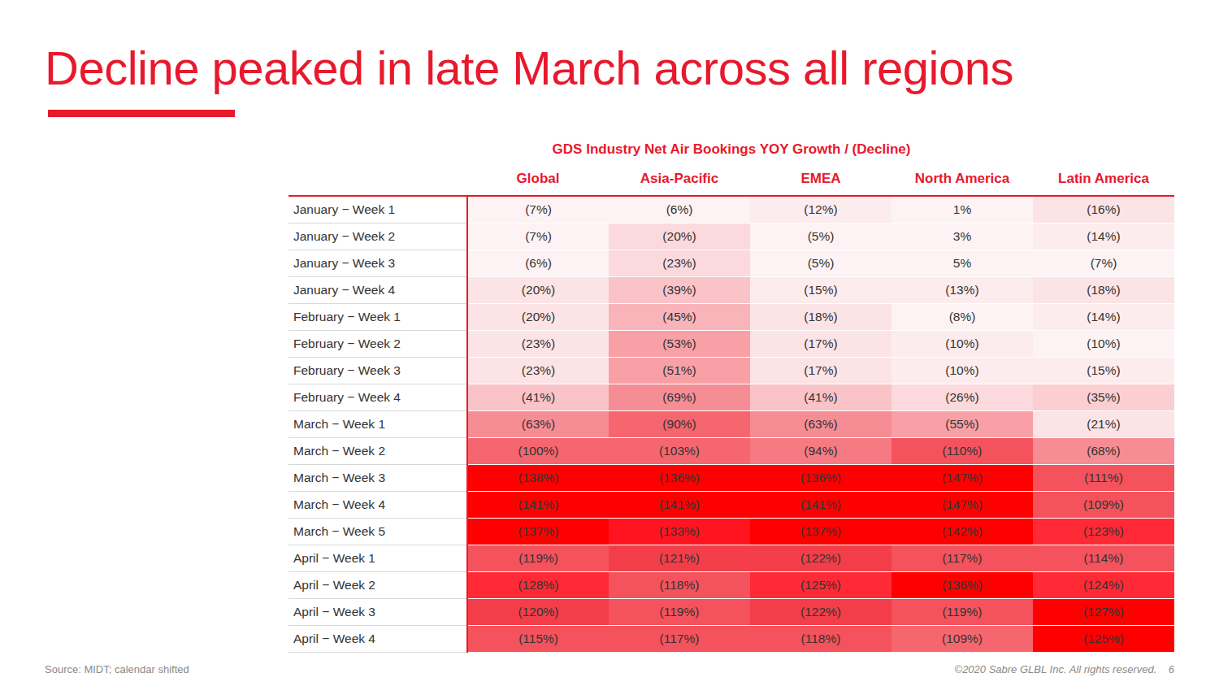Decline peaked in late March across all regions
GDS Industry Net Air Bookings YOY Growth / (Decline)
| | Global | Asia-Pacific | EMEA | North America | Latin America |
| --- | --- | --- | --- | --- | --- |
| January − Week 1 | (7%) | (6%) | (12%) | 1% | (16%) |
| January − Week 2 | (7%) | (20%) | (5%) | 3% | (14%) |
| January − Week 3 | (6%) | (23%) | (5%) | 5% | (7%) |
| January − Week 4 | (20%) | (39%) | (15%) | (13%) | (18%) |
| February − Week 1 | (20%) | (45%) | (18%) | (8%) | (14%) |
| February − Week 2 | (23%) | (53%) | (17%) | (10%) | (10%) |
| February − Week 3 | (23%) | (51%) | (17%) | (10%) | (15%) |
| February − Week 4 | (41%) | (69%) | (41%) | (26%) | (35%) |
| March − Week 1 | (63%) | (90%) | (63%) | (55%) | (21%) |
| March − Week 2 | (100%) | (103%) | (94%) | (110%) | (68%) |
| March − Week 3 | (138%) | (136%) | (136%) | (147%) | (111%) |
| March − Week 4 | (141%) | (141%) | (141%) | (147%) | (109%) |
| March − Week 5 | (137%) | (133%) | (137%) | (142%) | (123%) |
| April − Week 1 | (119%) | (121%) | (122%) | (117%) | (114%) |
| April − Week 2 | (128%) | (118%) | (125%) | (136%) | (124%) |
| April − Week 3 | (120%) | (119%) | (122%) | (119%) | (127%) |
| April − Week 4 | (115%) | (117%) | (118%) | (109%) | (125%) |
Source: MIDT; calendar shifted ©2020 Sabre GLBL Inc. All rights reserved. 6